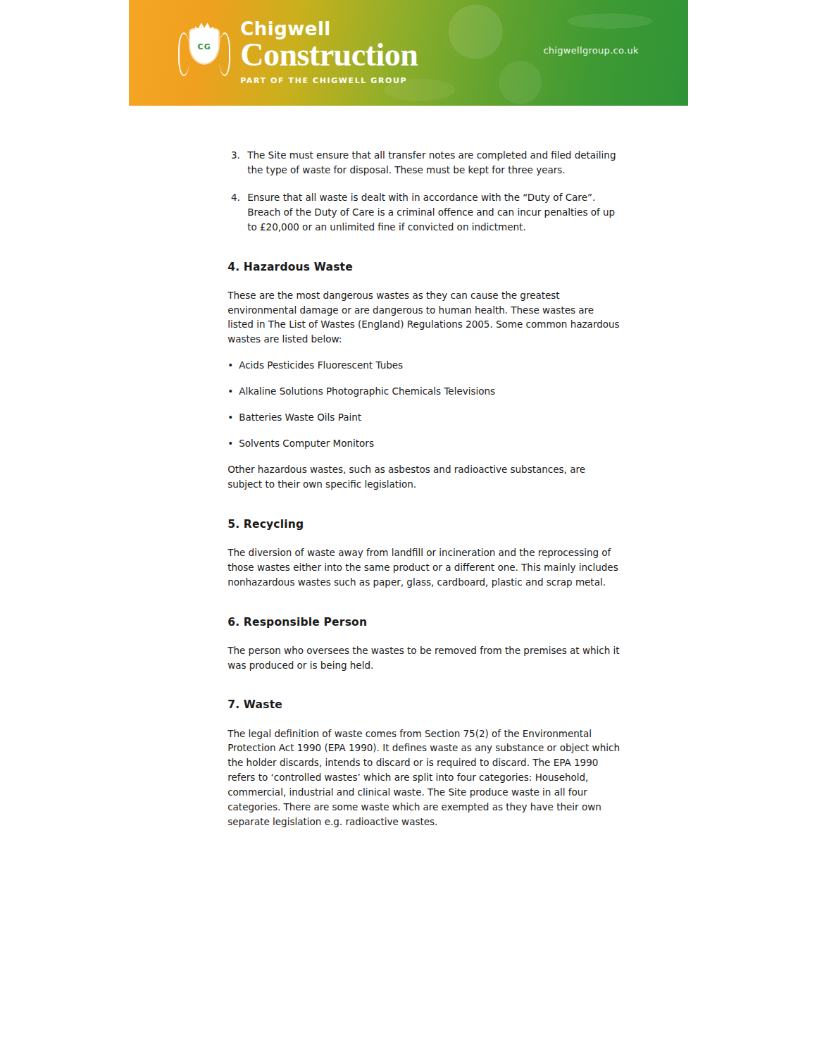CG
Chigwell
Construction
PART OF THE CHIGWELL GROUP
chigwellgroup.co.uk
The Site must ensure that all transfer notes are completed and filed detailing the type of waste for disposal. These must be kept for three years.
Ensure that all waste is dealt with in accordance with the “Duty of Care”. Breach of the Duty of Care is a criminal offence and can incur penalties of up to £20,000 or an unlimited fine if convicted on indictment.
4. Hazardous Waste
These are the most dangerous wastes as they can cause the greatest environmental damage or are dangerous to human health. These wastes are listed in The List of Wastes (England) Regulations 2005. Some common hazardous wastes are listed below:
Acids Pesticides Fluorescent Tubes
Alkaline Solutions Photographic Chemicals Televisions
Batteries Waste Oils Paint
Solvents Computer Monitors
Other hazardous wastes, such as asbestos and radioactive substances, are subject to their own specific legislation.
5. Recycling
The diversion of waste away from landfill or incineration and the reprocessing of those wastes either into the same product or a different one. This mainly includes nonhazardous wastes such as paper, glass, cardboard, plastic and scrap metal.
6. Responsible Person
The person who oversees the wastes to be removed from the premises at which it was produced or is being held.
7. Waste
The legal definition of waste comes from Section 75(2) of the Environmental Protection Act 1990 (EPA 1990). It defines waste as any substance or object which the holder discards, intends to discard or is required to discard. The EPA 1990 refers to ‘controlled wastes’ which are split into four categories: Household, commercial, industrial and clinical waste. The Site produce waste in all four categories. There are some waste which are exempted as they have their own separate legislation e.g. radioactive wastes.